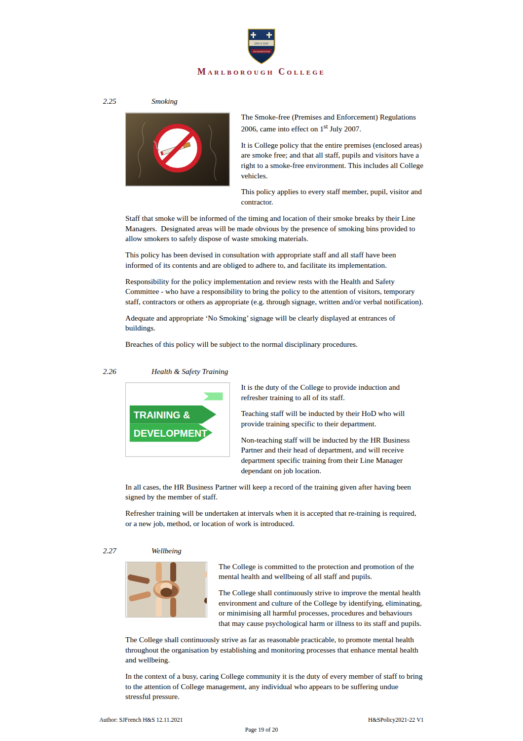DEUS DAT INCREMENTUM
Marlborough College
2.25
Smoking
The Smoke-free (Premises and Enforcement) Regulations 2006, came into effect on 1st July 2007.
It is College policy that the entire premises (enclosed areas) are smoke free; and that all staff, pupils and visitors have a right to a smoke-free environment. This includes all College vehicles.
This policy applies to every staff member, pupil, visitor and contractor.
Staff that smoke will be informed of the timing and location of their smoke breaks by their Line Managers. Designated areas will be made obvious by the presence of smoking bins provided to allow smokers to safely dispose of waste smoking materials.
This policy has been devised in consultation with appropriate staff and all staff have been informed of its contents and are obliged to adhere to, and facilitate its implementation.
Responsibility for the policy implementation and review rests with the Health and Safety Committee - who have a responsibility to bring the policy to the attention of visitors, temporary staff, contractors or others as appropriate (e.g. through signage, written and/or verbal notification).
Adequate and appropriate ‘No Smoking’ signage will be clearly displayed at entrances of buildings.
Breaches of this policy will be subject to the normal disciplinary procedures.
2.26
Health & Safety Training
TRAINING & DEVELOPMENT
It is the duty of the College to provide induction and refresher training to all of its staff.
Teaching staff will be inducted by their HoD who will provide training specific to their department.
Non-teaching staff will be inducted by the HR Business Partner and their head of department, and will receive department specific training from their Line Manager dependant on job location.
In all cases, the HR Business Partner will keep a record of the training given after having been signed by the member of staff.
Refresher training will be undertaken at intervals when it is accepted that re-training is required, or a new job, method, or location of work is introduced.
2.27
Wellbeing
The College is committed to the protection and promotion of the mental health and wellbeing of all staff and pupils.
The College shall continuously strive to improve the mental health environment and culture of the College by identifying, eliminating, or minimising all harmful processes, procedures and behaviours that may cause psychological harm or illness to its staff and pupils.
The College shall continuously strive as far as reasonable practicable, to promote mental health throughout the organisation by establishing and monitoring processes that enhance mental health and wellbeing.
In the context of a busy, caring College community it is the duty of every member of staff to bring to the attention of College management, any individual who appears to be suffering undue stressful pressure.
Author: SJFrench H&S 12.11.2021
H&SPolicy2021-22 V1
Page 19 of 20